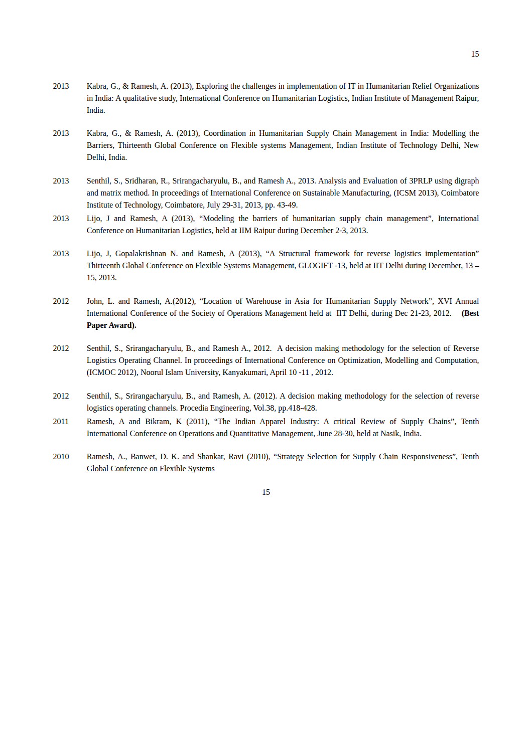15
2013
Kabra, G., & Ramesh, A. (2013), Exploring the challenges in implementation of IT in Humanitarian Relief Organizations in India: A qualitative study, International Conference on Humanitarian Logistics, Indian Institute of Management Raipur, India.
2013
Kabra, G., & Ramesh, A. (2013), Coordination in Humanitarian Supply Chain Management in India: Modelling the Barriers, Thirteenth Global Conference on Flexible systems Management, Indian Institute of Technology Delhi, New Delhi, India.
2013
Senthil, S., Sridharan, R., Srirangacharyulu, B., and Ramesh A., 2013. Analysis and Evaluation of 3PRLP using digraph and matrix method. In proceedings of International Conference on Sustainable Manufacturing, (ICSM 2013), Coimbatore Institute of Technology, Coimbatore, July 29-31, 2013, pp. 43-49.
2013
Lijo, J and Ramesh, A (2013), “Modeling the barriers of humanitarian supply chain management”, International Conference on Humanitarian Logistics, held at IIM Raipur during December 2-3, 2013.
2013
Lijo, J, Gopalakrishnan N. and Ramesh, A (2013), “A Structural framework for reverse logistics implementation” Thirteenth Global Conference on Flexible Systems Management, GLOGIFT -13, held at IIT Delhi during December, 13 –15, 2013.
2012
John, L. and Ramesh, A.(2012), “Location of Warehouse in Asia for Humanitarian Supply Network”, XVI Annual International Conference of the Society of Operations Management held at IIT Delhi, during Dec 21-23, 2012. (Best Paper Award).
2012
Senthil, S., Srirangacharyulu, B., and Ramesh A., 2012. A decision making methodology for the selection of Reverse Logistics Operating Channel. In proceedings of International Conference on Optimization, Modelling and Computation, (ICMOC 2012), Noorul Islam University, Kanyakumari, April 10 -11 , 2012.
2012
Senthil, S., Srirangacharyulu, B., and Ramesh, A. (2012). A decision making methodology for the selection of reverse logistics operating channels. Procedia Engineering, Vol.38, pp.418-428.
2011
Ramesh, A and Bikram, K (2011), “The Indian Apparel Industry: A critical Review of Supply Chains”, Tenth International Conference on Operations and Quantitative Management, June 28-30, held at Nasik, India.
2010
Ramesh, A., Banwet, D. K. and Shankar, Ravi (2010), “Strategy Selection for Supply Chain Responsiveness”, Tenth Global Conference on Flexible Systems
15